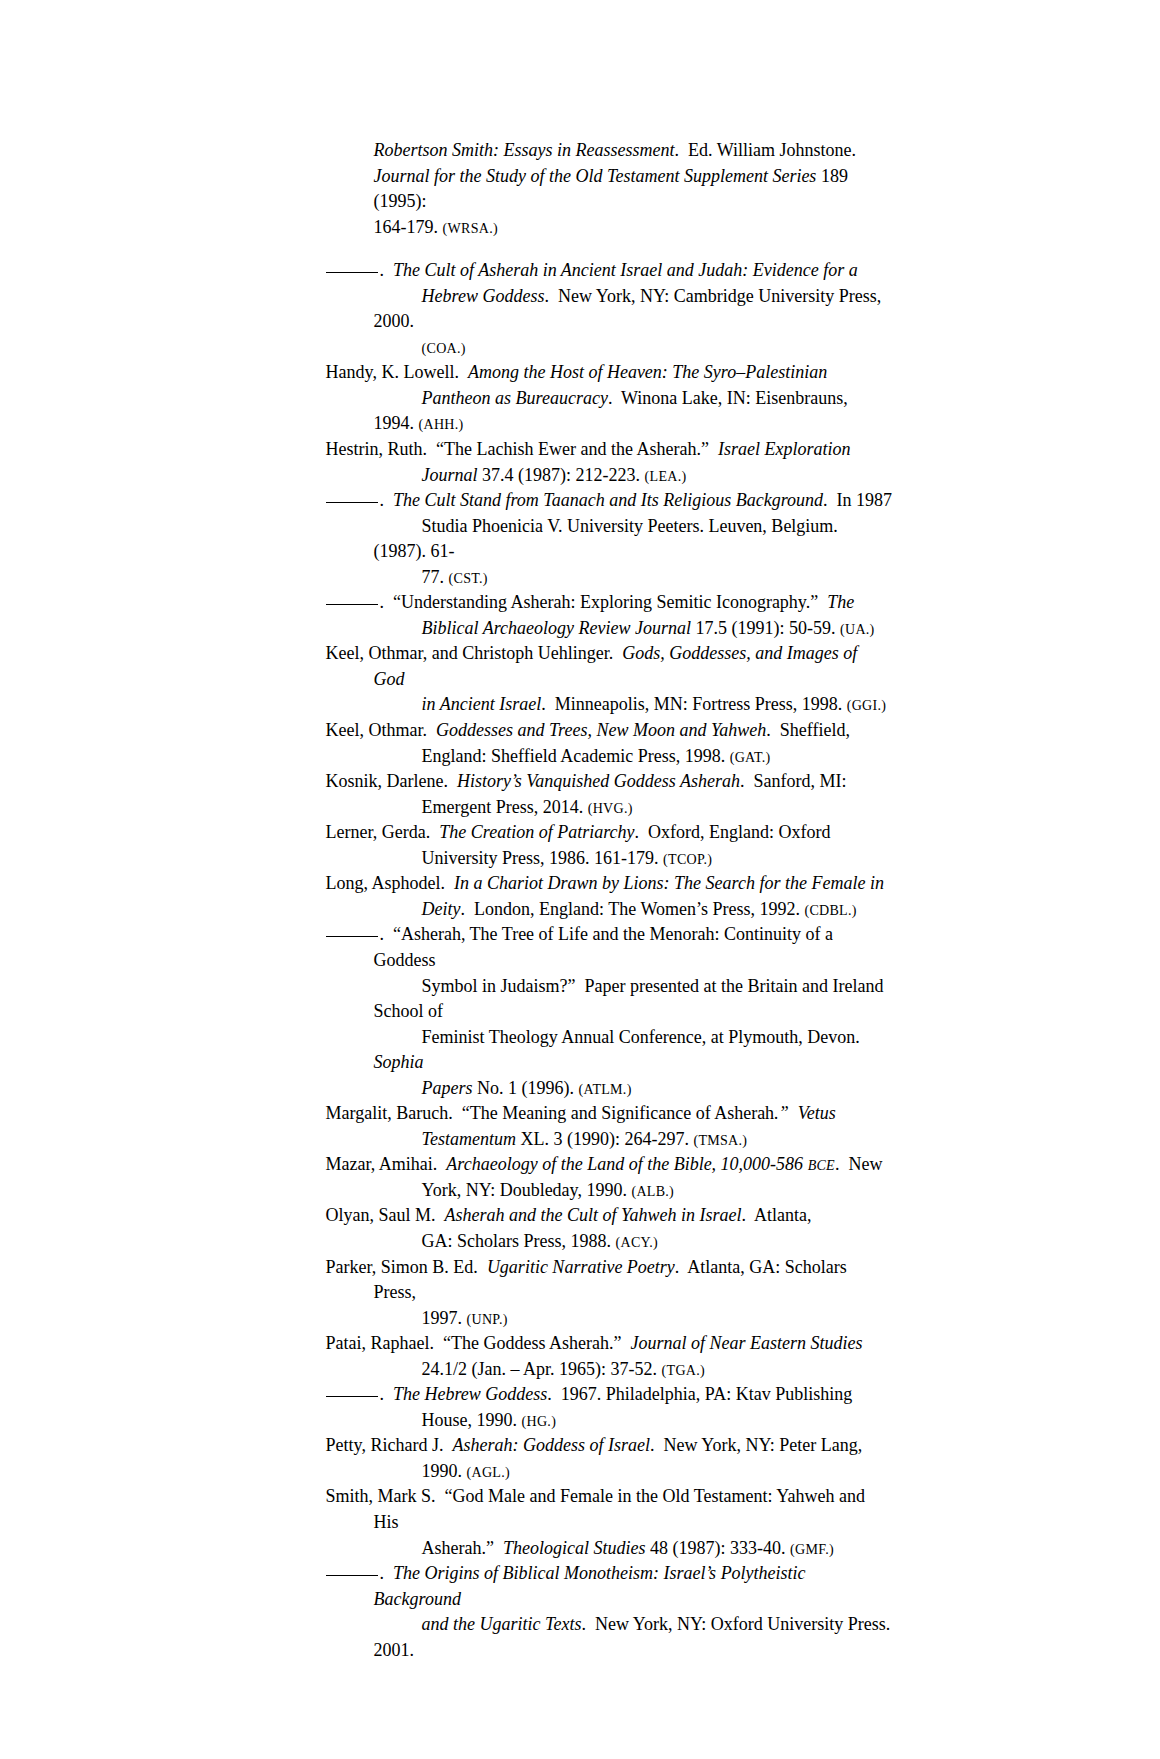Robertson Smith: Essays in Reassessment. Ed. William Johnstone.
Journal for the Study of the Old Testament Supplement Series 189 (1995):
164-179. (WRSA.)
. The Cult of Asherah in Ancient Israel and Judah: Evidence for a
Hebrew Goddess. New York, NY: Cambridge University Press, 2000.
(COA.)
Handy, K. Lowell. Among the Host of Heaven: The Syro–Palestinian
Pantheon as Bureaucracy. Winona Lake, IN: Eisenbrauns, 1994. (AHH.)
Hestrin, Ruth. “The Lachish Ewer and the Asherah.” Israel Exploration
Journal 37.4 (1987): 212-223. (LEA.)
. The Cult Stand from Taanach and Its Religious Background. In 1987
Studia Phoenicia V. University Peeters. Leuven, Belgium. (1987). 61-
77. (CST.)
. “Understanding Asherah: Exploring Semitic Iconography.” The
Biblical Archaeology Review Journal 17.5 (1991): 50-59. (UA.)
Keel, Othmar, and Christoph Uehlinger. Gods, Goddesses, and Images of God
in Ancient Israel. Minneapolis, MN: Fortress Press, 1998. (GGI.)
Keel, Othmar. Goddesses and Trees, New Moon and Yahweh. Sheffield,
England: Sheffield Academic Press, 1998. (GAT.)
Kosnik, Darlene. History’s Vanquished Goddess Asherah. Sanford, MI:
Emergent Press, 2014. (HVG.)
Lerner, Gerda. The Creation of Patriarchy. Oxford, England: Oxford
University Press, 1986. 161-179. (TCOP.)
Long, Asphodel. In a Chariot Drawn by Lions: The Search for the Female in
Deity. London, England: The Women’s Press, 1992. (CDBL.)
. “Asherah, The Tree of Life and the Menorah: Continuity of a Goddess
Symbol in Judaism?” Paper presented at the Britain and Ireland School of
Feminist Theology Annual Conference, at Plymouth, Devon. Sophia
Papers No. 1 (1996). (ATLM.)
Margalit, Baruch. “The Meaning and Significance of Asherah.” Vetus
Testamentum XL. 3 (1990): 264-297. (TMSA.)
Mazar, Amihai. Archaeology of the Land of the Bible, 10,000-586 BCE. New
York, NY: Doubleday, 1990. (ALB.)
Olyan, Saul M. Asherah and the Cult of Yahweh in Israel. Atlanta,
GA: Scholars Press, 1988. (ACY.)
Parker, Simon B. Ed. Ugaritic Narrative Poetry. Atlanta, GA: Scholars Press,
1997. (UNP.)
Patai, Raphael. “The Goddess Asherah.” Journal of Near Eastern Studies
24.1/2 (Jan. – Apr. 1965): 37-52. (TGA.)
. The Hebrew Goddess. 1967. Philadelphia, PA: Ktav Publishing
House, 1990. (HG.)
Petty, Richard J. Asherah: Goddess of Israel. New York, NY: Peter Lang,
1990. (AGL.)
Smith, Mark S. “God Male and Female in the Old Testament: Yahweh and His
Asherah.” Theological Studies 48 (1987): 333-40. (GMF.)
. The Origins of Biblical Monotheism: Israel’s Polytheistic Background
and the Ugaritic Texts. New York, NY: Oxford University Press. 2001.